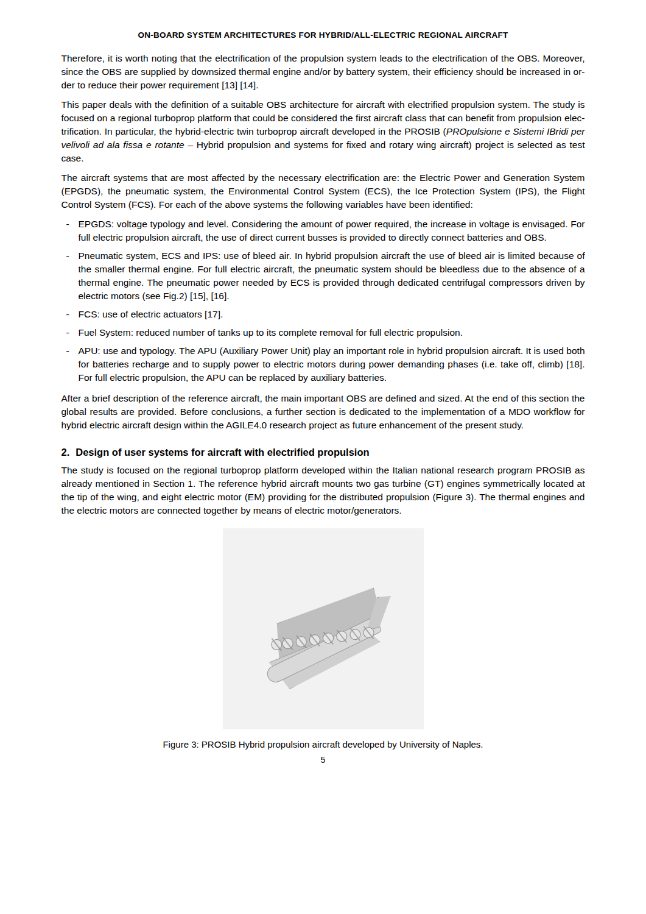On-board system architectures for hybrid/all-electric regional aircraft
Therefore, it is worth noting that the electrification of the propulsion system leads to the electrification of the OBS. Moreover, since the OBS are supplied by downsized thermal engine and/or by battery system, their efficiency should be increased in order to reduce their power requirement [13] [14].
This paper deals with the definition of a suitable OBS architecture for aircraft with electrified propulsion system. The study is focused on a regional turboprop platform that could be considered the first aircraft class that can benefit from propulsion electrification. In particular, the hybrid-electric twin turboprop aircraft developed in the PROSIB (PROpulsione e Sistemi IBridi per velivoli ad ala fissa e rotante – Hybrid propulsion and systems for fixed and rotary wing aircraft) project is selected as test case.
The aircraft systems that are most affected by the necessary electrification are: the Electric Power and Generation System (EPGDS), the pneumatic system, the Environmental Control System (ECS), the Ice Protection System (IPS), the Flight Control System (FCS). For each of the above systems the following variables have been identified:
EPGDS: voltage typology and level. Considering the amount of power required, the increase in voltage is envisaged. For full electric propulsion aircraft, the use of direct current busses is provided to directly connect batteries and OBS.
Pneumatic system, ECS and IPS: use of bleed air. In hybrid propulsion aircraft the use of bleed air is limited because of the smaller thermal engine. For full electric aircraft, the pneumatic system should be bleedless due to the absence of a thermal engine. The pneumatic power needed by ECS is provided through dedicated centrifugal compressors driven by electric motors (see Fig.2) [15], [16].
FCS: use of electric actuators [17].
Fuel System: reduced number of tanks up to its complete removal for full electric propulsion.
APU: use and typology. The APU (Auxiliary Power Unit) play an important role in hybrid propulsion aircraft. It is used both for batteries recharge and to supply power to electric motors during power demanding phases (i.e. take off, climb) [18]. For full electric propulsion, the APU can be replaced by auxiliary batteries.
After a brief description of the reference aircraft, the main important OBS are defined and sized. At the end of this section the global results are provided. Before conclusions, a further section is dedicated to the implementation of a MDO workflow for hybrid electric aircraft design within the AGILE4.0 research project as future enhancement of the present study.
2. Design of user systems for aircraft with electrified propulsion
The study is focused on the regional turboprop platform developed within the Italian national research program PROSIB as already mentioned in Section 1. The reference hybrid aircraft mounts two gas turbine (GT) engines symmetrically located at the tip of the wing, and eight electric motor (EM) providing for the distributed propulsion (Figure 3). The thermal engines and the electric motors are connected together by means of electric motor/generators.
Figure 3: PROSIB Hybrid propulsion aircraft developed by University of Naples.
5